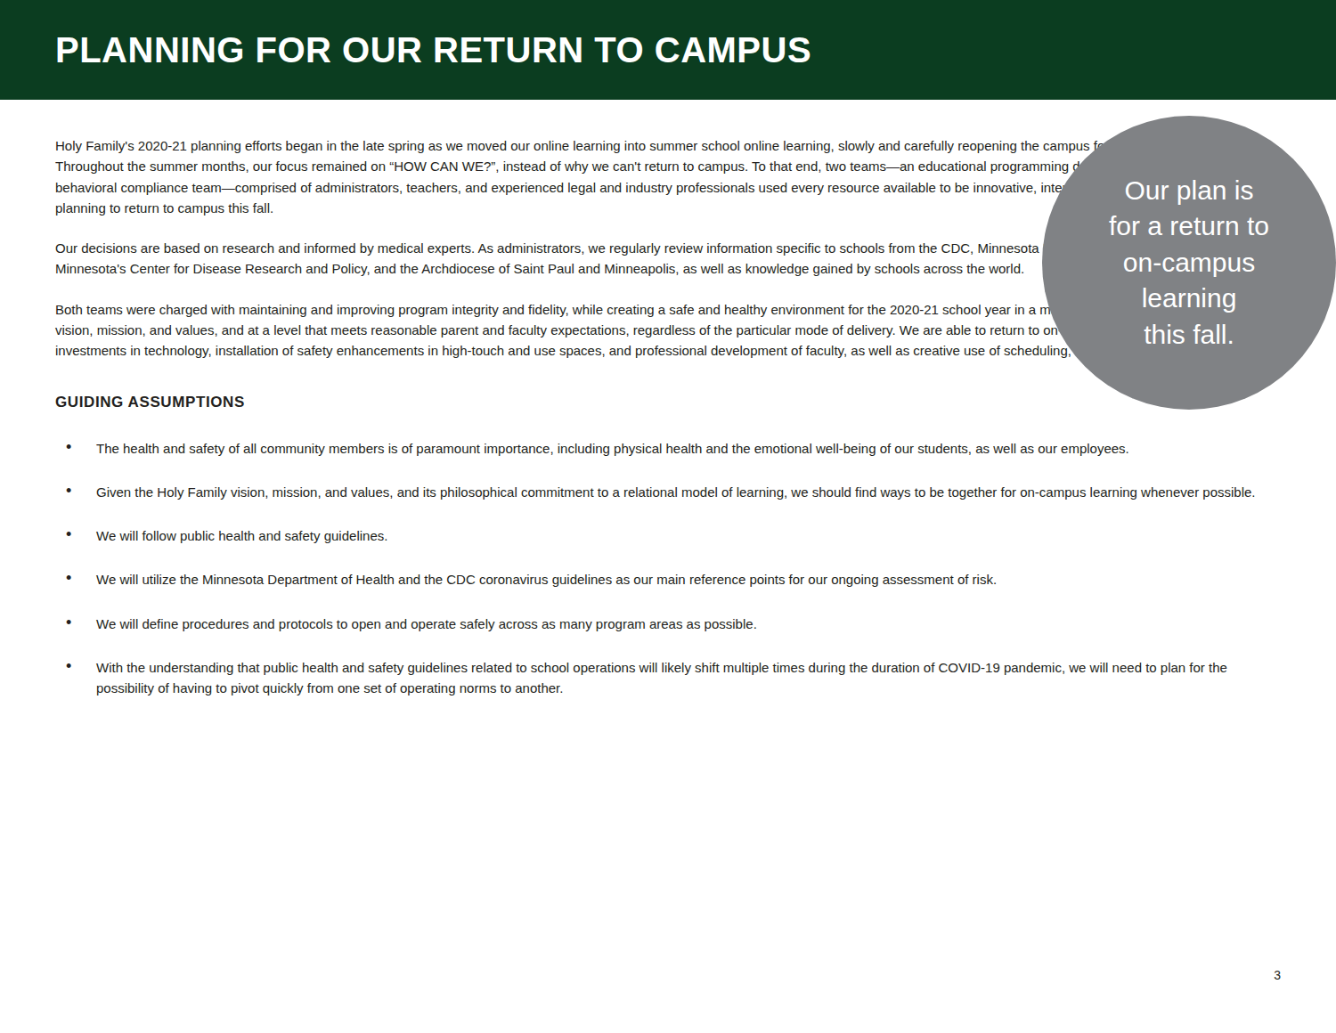PLANNING FOR OUR RETURN TO CAMPUS
Our plan is
for a return to
on-campus
learning
this fall.
Holy Family's 2020-21 planning efforts began in the late spring as we moved our online learning into summer school online learning, slowly and carefully reopening the campus for summer activities. Throughout the summer months, our focus remained on “HOW CAN WE?”, instead of why we can't return to campus. To that end, two teams—an educational programming design team and a facility and behavioral compliance team—comprised of administrators, teachers, and experienced legal and industry professionals used every resource available to be innovative, intentional, and measured in our planning to return to campus this fall.
Our decisions are based on research and informed by medical experts. As administrators, we regularly review information specific to schools from the CDC, Minnesota Department of Health, the University of Minnesota's Center for Disease Research and Policy, and the Archdiocese of Saint Paul and Minneapolis, as well as knowledge gained by schools across the world.
Both teams were charged with maintaining and improving program integrity and fidelity, while creating a safe and healthy environment for the 2020-21 school year in a manner consistent with Holy Family's vision, mission, and values, and at a level that meets reasonable parent and faculty expectations, regardless of the particular mode of delivery. We are able to return to on-campus learning through investments in technology, installation of safety enhancements in high-touch and use spaces, and professional development of faculty, as well as creative use of scheduling, spacing, and staffing.
GUIDING ASSUMPTIONS
The health and safety of all community members is of paramount importance, including physical health and the emotional well-being of our students, as well as our employees.
Given the Holy Family vision, mission, and values, and its philosophical commitment to a relational model of learning, we should find ways to be together for on-campus learning whenever possible.
We will follow public health and safety guidelines.
We will utilize the Minnesota Department of Health and the CDC coronavirus guidelines as our main reference points for our ongoing assessment of risk.
We will define procedures and protocols to open and operate safely across as many program areas as possible.
With the understanding that public health and safety guidelines related to school operations will likely shift multiple times during the duration of COVID-19 pandemic, we will need to plan for the possibility of having to pivot quickly from one set of operating norms to another.
3